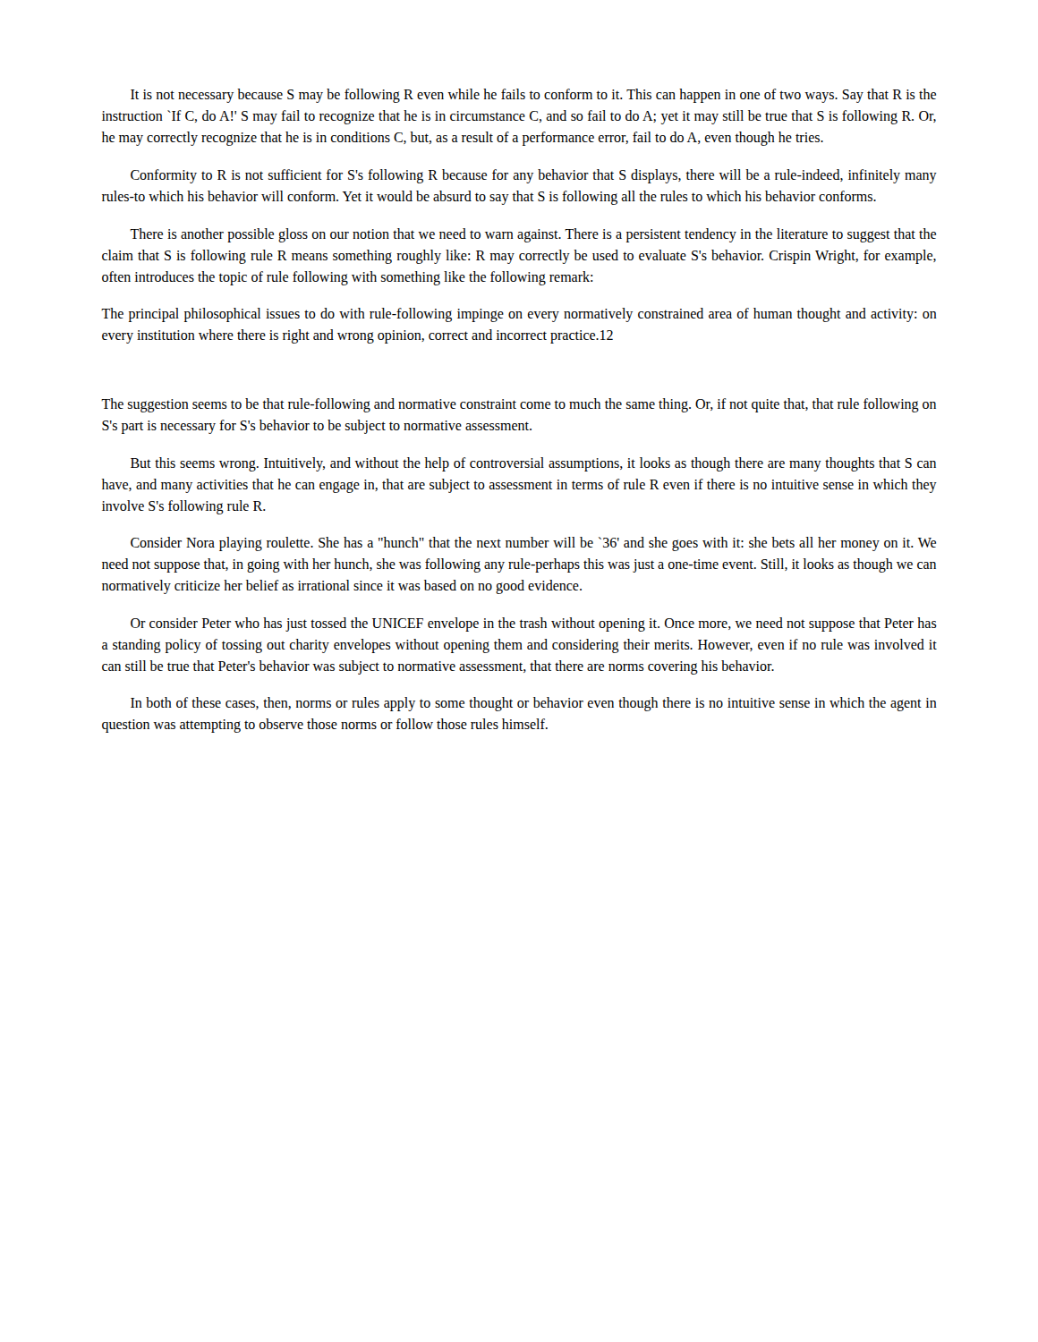It is not necessary because S may be following R even while he fails to conform to it. This can happen in one of two ways. Say that R is the instruction `If C, do A!' S may fail to recognize that he is in circumstance C, and so fail to do A; yet it may still be true that S is following R. Or, he may correctly recognize that he is in conditions C, but, as a result of a performance error, fail to do A, even though he tries.
Conformity to R is not sufficient for S's following R because for any behavior that S displays, there will be a rule-indeed, infinitely many rules-to which his behavior will conform. Yet it would be absurd to say that S is following all the rules to which his behavior conforms.
There is another possible gloss on our notion that we need to warn against. There is a persistent tendency in the literature to suggest that the claim that S is following rule R means something roughly like: R may correctly be used to evaluate S's behavior. Crispin Wright, for example, often introduces the topic of rule following with something like the following remark:
The principal philosophical issues to do with rule-following impinge on every normatively constrained area of human thought and activity: on every institution where there is right and wrong opinion, correct and incorrect practice.12
The suggestion seems to be that rule-following and normative constraint come to much the same thing. Or, if not quite that, that rule following on S's part is necessary for S's behavior to be subject to normative assessment.
But this seems wrong. Intuitively, and without the help of controversial assumptions, it looks as though there are many thoughts that S can have, and many activities that he can engage in, that are subject to assessment in terms of rule R even if there is no intuitive sense in which they involve S's following rule R.
Consider Nora playing roulette. She has a "hunch" that the next number will be `36' and she goes with it: she bets all her money on it. We need not suppose that, in going with her hunch, she was following any rule-perhaps this was just a one-time event. Still, it looks as though we can normatively criticize her belief as irrational since it was based on no good evidence.
Or consider Peter who has just tossed the UNICEF envelope in the trash without opening it. Once more, we need not suppose that Peter has a standing policy of tossing out charity envelopes without opening them and considering their merits. However, even if no rule was involved it can still be true that Peter's behavior was subject to normative assessment, that there are norms covering his behavior.
In both of these cases, then, norms or rules apply to some thought or behavior even though there is no intuitive sense in which the agent in question was attempting to observe those norms or follow those rules himself.